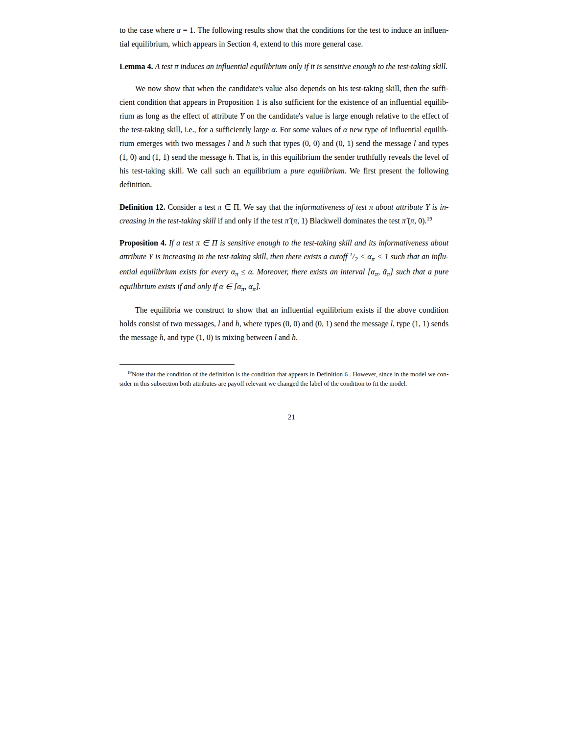to the case where α = 1. The following results show that the conditions for the test to induce an influential equilibrium, which appears in Section 4, extend to this more general case.
Lemma 4. A test π induces an influential equilibrium only if it is sensitive enough to the test-taking skill.
We now show that when the candidate's value also depends on his test-taking skill, then the sufficient condition that appears in Proposition 1 is also sufficient for the existence of an influential equilibrium as long as the effect of attribute Y on the candidate's value is large enough relative to the effect of the test-taking skill, i.e., for a sufficiently large α. For some values of α new type of influential equilibrium emerges with two messages l and h such that types (0, 0) and (0, 1) send the message l and types (1, 0) and (1, 1) send the message h. That is, in this equilibrium the sender truthfully reveals the level of his test-taking skill. We call such an equilibrium a pure equilibrium. We first present the following definition.
Definition 12. Consider a test π ∈ Π. We say that the informativeness of test π about attribute Y is increasing in the test-taking skill if and only if the test π̂ (π, 1) Blackwell dominates the test π̂ (π, 0).19
Proposition 4. If a test π ∈ Π is sensitive enough to the test-taking skill and its informativeness about attribute Y is increasing in the test-taking skill, then there exists a cutoff 1/2 < απ < 1 such that an influential equilibrium exists for every απ ≤ α. Moreover, there exists an interval [απ, ᾱπ] such that a pure equilibrium exists if and only if α ∈ [απ, ᾱπ].
The equilibria we construct to show that an influential equilibrium exists if the above condition holds consist of two messages, l and h, where types (0, 0) and (0, 1) send the message l, type (1, 1) sends the message h, and type (1, 0) is mixing between l and h.
19Note that the condition of the definition is the condition that appears in Definition 6 . However, since in the model we consider in this subsection both attributes are payoff relevant we changed the label of the condition to fit the model.
21